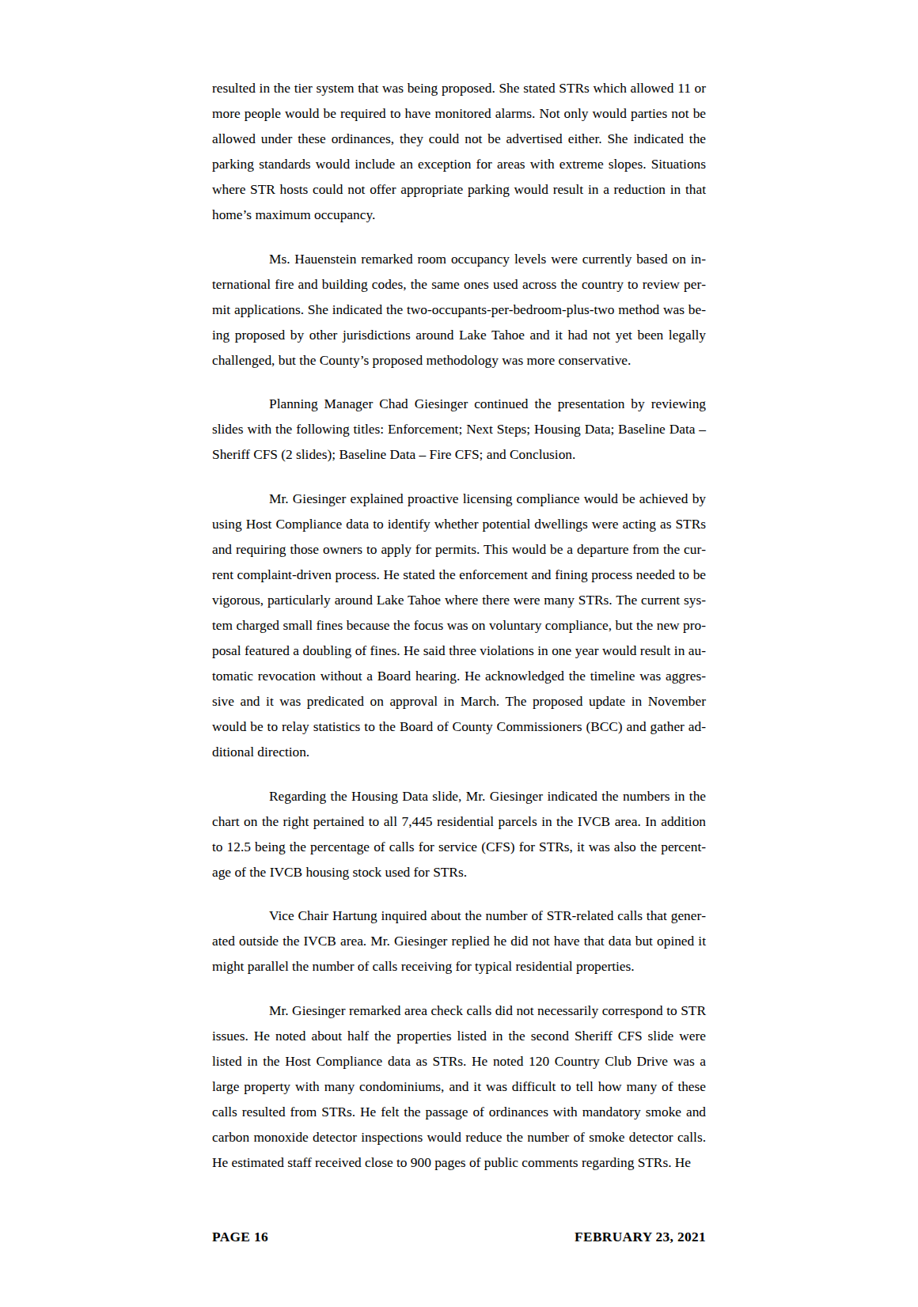resulted in the tier system that was being proposed. She stated STRs which allowed 11 or more people would be required to have monitored alarms. Not only would parties not be allowed under these ordinances, they could not be advertised either. She indicated the parking standards would include an exception for areas with extreme slopes. Situations where STR hosts could not offer appropriate parking would result in a reduction in that home’s maximum occupancy.
Ms. Hauenstein remarked room occupancy levels were currently based on international fire and building codes, the same ones used across the country to review permit applications. She indicated the two-occupants-per-bedroom-plus-two method was being proposed by other jurisdictions around Lake Tahoe and it had not yet been legally challenged, but the County’s proposed methodology was more conservative.
Planning Manager Chad Giesinger continued the presentation by reviewing slides with the following titles: Enforcement; Next Steps; Housing Data; Baseline Data – Sheriff CFS (2 slides); Baseline Data – Fire CFS; and Conclusion.
Mr. Giesinger explained proactive licensing compliance would be achieved by using Host Compliance data to identify whether potential dwellings were acting as STRs and requiring those owners to apply for permits. This would be a departure from the current complaint-driven process. He stated the enforcement and fining process needed to be vigorous, particularly around Lake Tahoe where there were many STRs. The current system charged small fines because the focus was on voluntary compliance, but the new proposal featured a doubling of fines. He said three violations in one year would result in automatic revocation without a Board hearing. He acknowledged the timeline was aggressive and it was predicated on approval in March. The proposed update in November would be to relay statistics to the Board of County Commissioners (BCC) and gather additional direction.
Regarding the Housing Data slide, Mr. Giesinger indicated the numbers in the chart on the right pertained to all 7,445 residential parcels in the IVCB area. In addition to 12.5 being the percentage of calls for service (CFS) for STRs, it was also the percentage of the IVCB housing stock used for STRs.
Vice Chair Hartung inquired about the number of STR-related calls that generated outside the IVCB area. Mr. Giesinger replied he did not have that data but opined it might parallel the number of calls receiving for typical residential properties.
Mr. Giesinger remarked area check calls did not necessarily correspond to STR issues. He noted about half the properties listed in the second Sheriff CFS slide were listed in the Host Compliance data as STRs. He noted 120 Country Club Drive was a large property with many condominiums, and it was difficult to tell how many of these calls resulted from STRs. He felt the passage of ordinances with mandatory smoke and carbon monoxide detector inspections would reduce the number of smoke detector calls. He estimated staff received close to 900 pages of public comments regarding STRs. He
PAGE 16 FEBRUARY 23, 2021